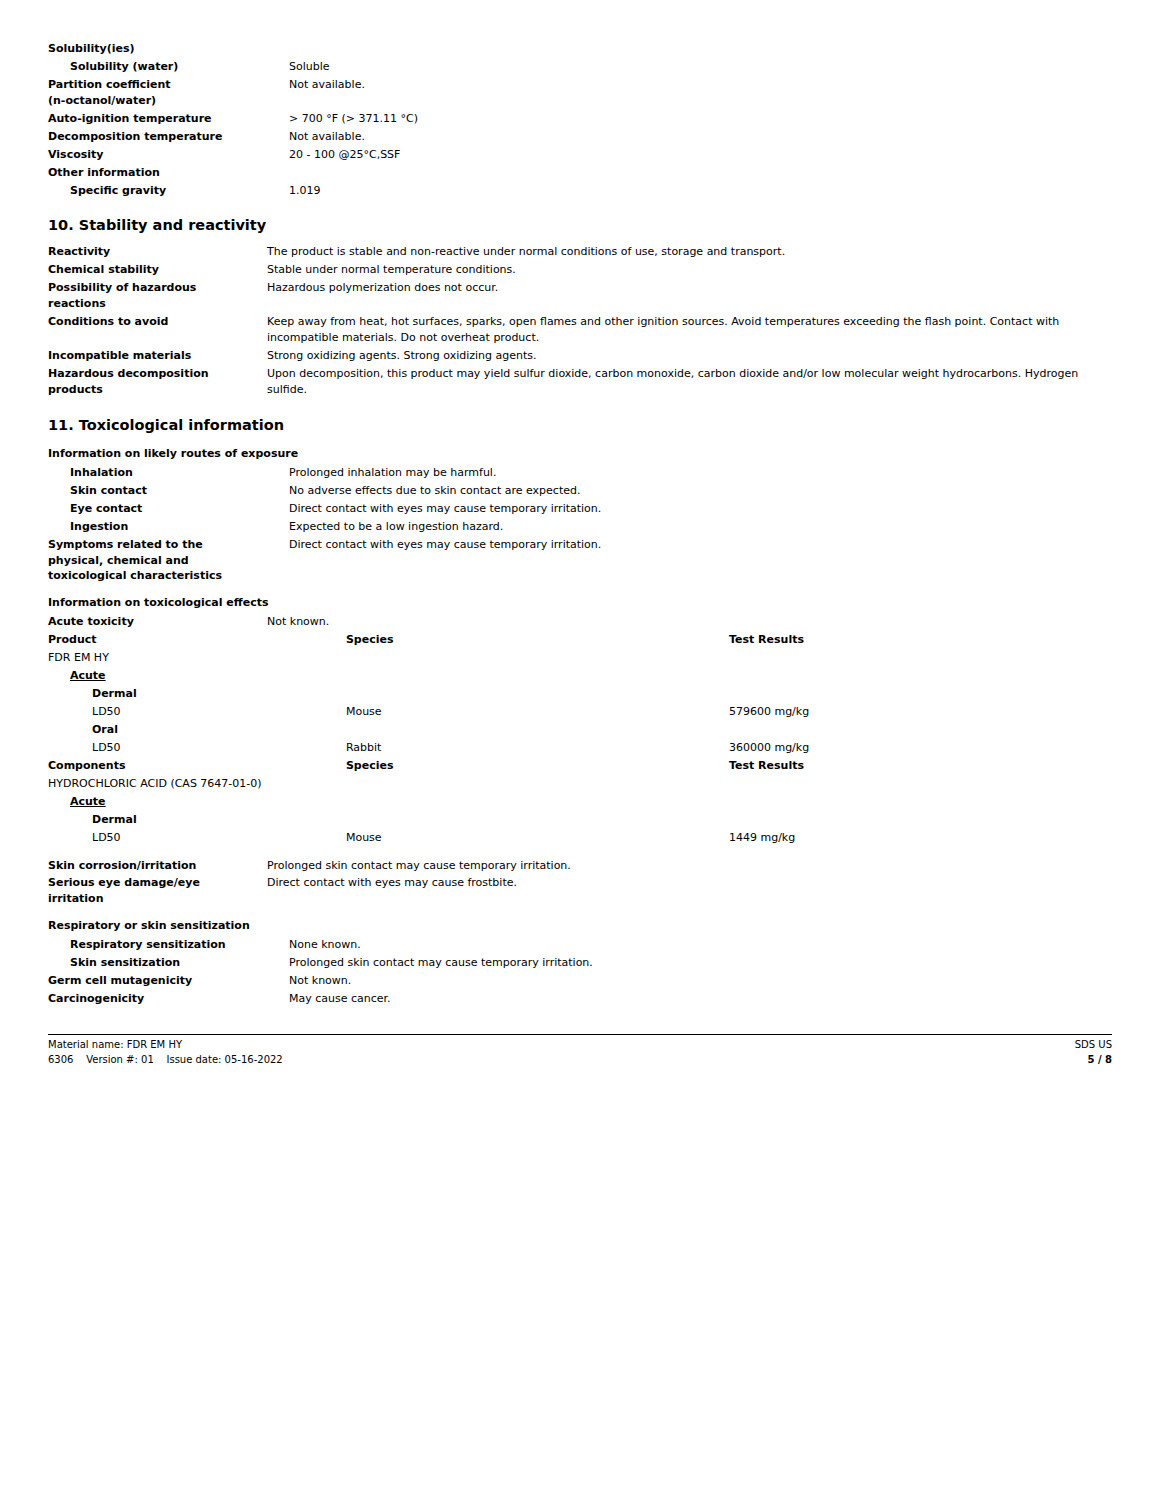| Solubility(ies) | |
| Solubility (water) | Soluble |
| Partition coefficient (n-octanol/water) | Not available. |
| Auto-ignition temperature | > 700 °F (> 371.11 °C) |
| Decomposition temperature | Not available. |
| Viscosity | 20 - 100 @25°C,SSF |
| Other information |
| Specific gravity | 1.019 |
10. Stability and reactivity
| Reactivity | The product is stable and non-reactive under normal conditions of use, storage and transport. |
| Chemical stability | Stable under normal temperature conditions. |
| Possibility of hazardous reactions | Hazardous polymerization does not occur. |
| Conditions to avoid | Keep away from heat, hot surfaces, sparks, open flames and other ignition sources. Avoid temperatures exceeding the flash point. Contact with incompatible materials. Do not overheat product. |
| Incompatible materials | Strong oxidizing agents. Strong oxidizing agents. |
| Hazardous decomposition products | Upon decomposition, this product may yield sulfur dioxide, carbon monoxide, carbon dioxide and/or low molecular weight hydrocarbons. Hydrogen sulfide. |
11. Toxicological information
Information on likely routes of exposure
| Inhalation | Prolonged inhalation may be harmful. |
| Skin contact | No adverse effects due to skin contact are expected. |
| Eye contact | Direct contact with eyes may cause temporary irritation. |
| Ingestion | Expected to be a low ingestion hazard. |
| Symptoms related to the physical, chemical and toxicological characteristics | Direct contact with eyes may cause temporary irritation. |
Information on toxicological effects
| Acute toxicity | Not known. |
| Product | Species | Test Results |
| FDR EM HY |
| Acute | | |
| Dermal | | |
| LD50 | Mouse | 579600 mg/kg |
| Oral | | |
| LD50 | Rabbit | 360000 mg/kg |
| Components | Species | Test Results |
| HYDROCHLORIC ACID (CAS 7647-01-0) |
| Acute | | |
| Dermal | | |
| LD50 | Mouse | 1449 mg/kg |
| Skin corrosion/irritation | Prolonged skin contact may cause temporary irritation. |
| Serious eye damage/eye irritation | Direct contact with eyes may cause frostbite. |
Respiratory or skin sensitization
| Respiratory sensitization | None known. |
| Skin sensitization | Prolonged skin contact may cause temporary irritation. |
| Germ cell mutagenicity | Not known. |
| Carcinogenicity | May cause cancer. |
| Material name: FDR EM HY | SDS US |
| 6306 Version #: 01 Issue date: 05-16-2022 | 5 / 8 |